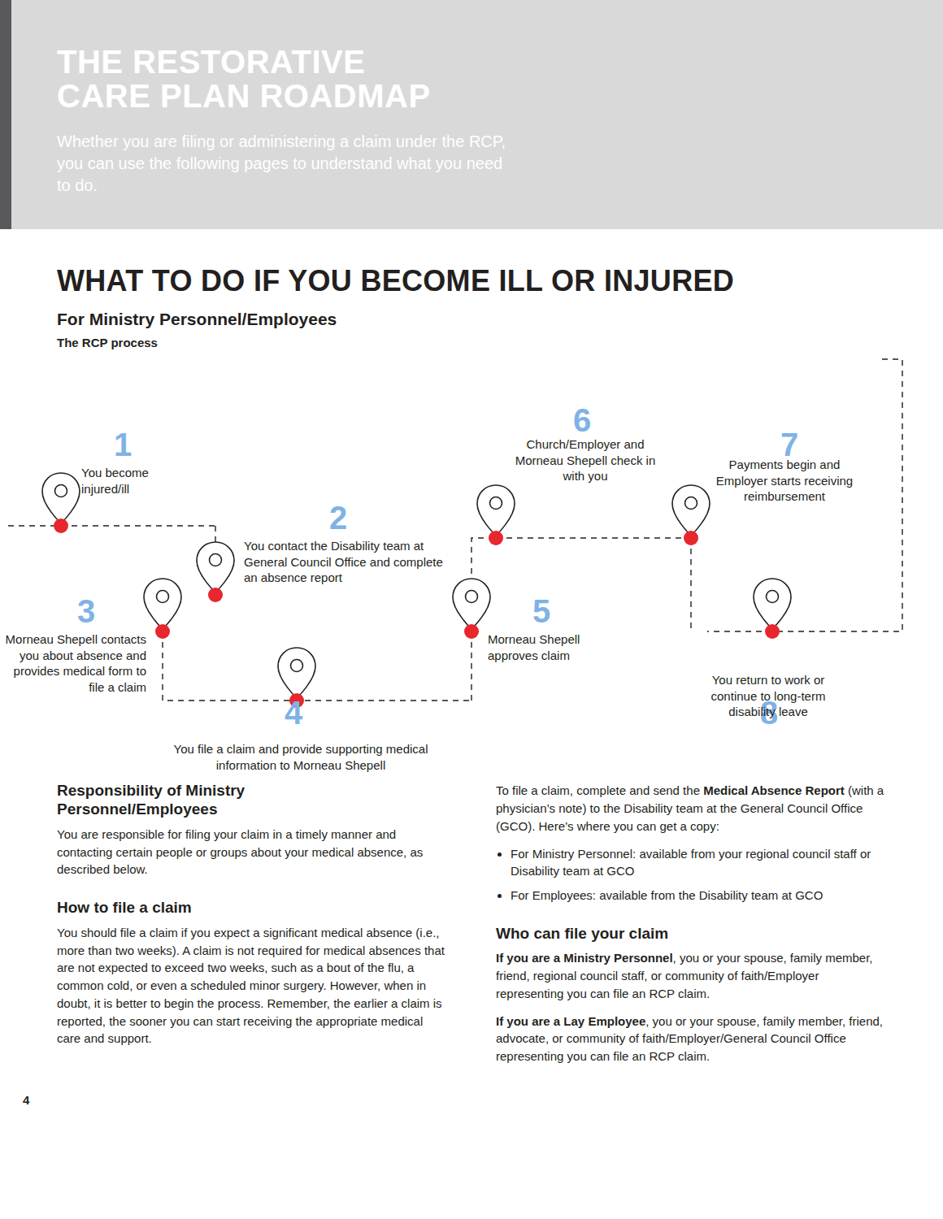The Restorative
Care Plan Roadmap
Whether you are filing or administering a claim under the RCP, you can use the following pages to understand what you need to do.
What to do if you become ill or injured
For Ministry Personnel/Employees
The RCP process
1 2 3 4 5 6 7 8 You become
injured/ill You contact the Disability team at General Council Office and complete an absence report Morneau Shepell contacts you about absence and provides medical form to file a claim You file a claim and provide supporting medical information to Morneau Shepell Morneau Shepell
approves claim Church/Employer and Morneau Shepell check in with you Payments begin and Employer starts receiving reimbursement You return to work or continue to long-term disability leave
Responsibility of Ministry
Personnel/Employees
You are responsible for filing your claim in a timely manner and contacting certain people or groups about your medical absence, as described below.
How to file a claim
You should file a claim if you expect a significant medical absence (i.e., more than two weeks). A claim is not required for medical absences that are not expected to exceed two weeks, such as a bout of the flu, a common cold, or even a scheduled minor surgery. However, when in doubt, it is better to begin the process. Remember, the earlier a claim is reported, the sooner you can start receiving the appropriate medical care and support.
To file a claim, complete and send the Medical Absence Report (with a physician’s note) to the Disability team at the General Council Office (GCO). Here’s where you can get a copy:
For Ministry Personnel: available from your regional council staff or Disability team at GCO
For Employees: available from the Disability team at GCO
Who can file your claim
If you are a Ministry Personnel, you or your spouse, family member, friend, regional council staff, or community of faith/Employer representing you can file an RCP claim.
If you are a Lay Employee, you or your spouse, family member, friend, advocate, or community of faith/Employer/General Council Office representing you can file an RCP claim.
4